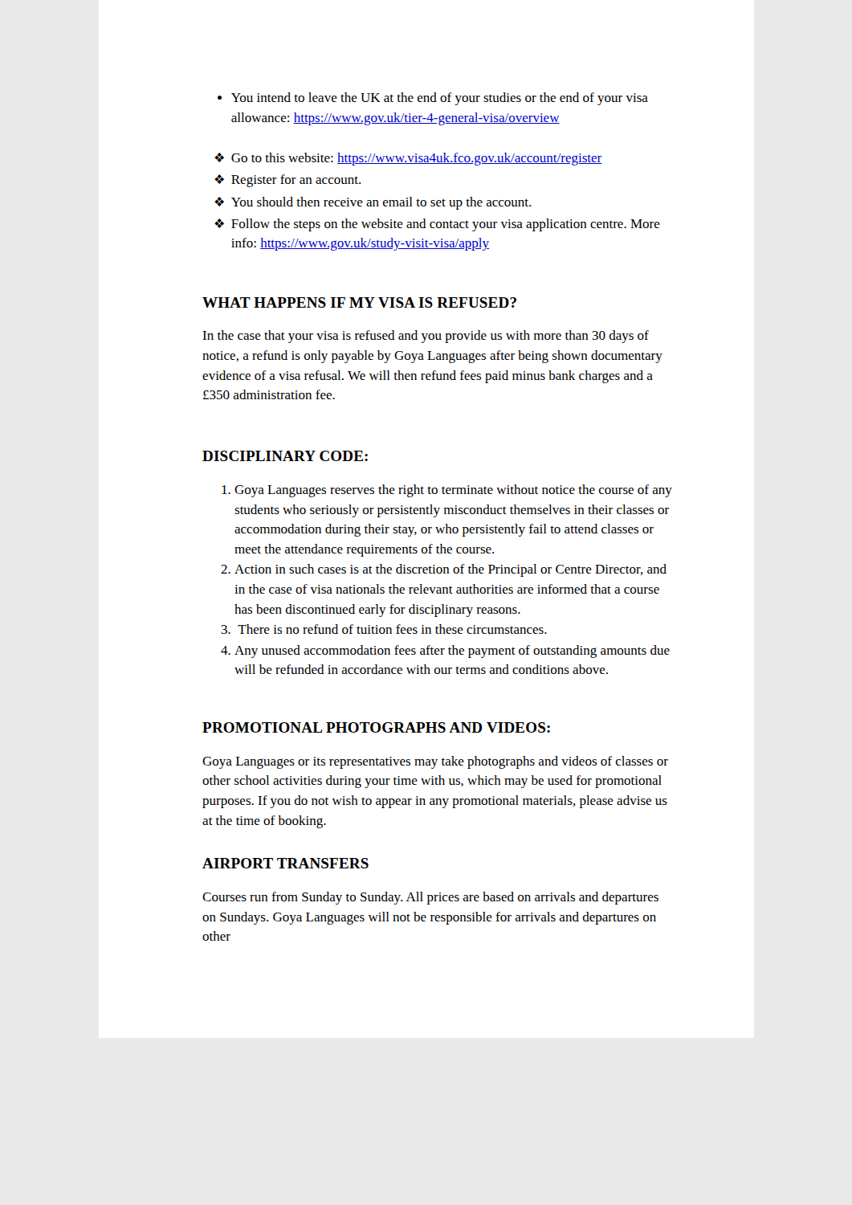You intend to leave the UK at the end of your studies or the end of your visa allowance: https://www.gov.uk/tier-4-general-visa/overview
Go to this website: https://www.visa4uk.fco.gov.uk/account/register
Register for an account.
You should then receive an email to set up the account.
Follow the steps on the website and contact your visa application centre. More info: https://www.gov.uk/study-visit-visa/apply
WHAT HAPPENS IF MY VISA IS REFUSED?
In the case that your visa is refused and you provide us with more than 30 days of notice, a refund is only payable by Goya Languages after being shown documentary evidence of a visa refusal. We will then refund fees paid minus bank charges and a £350 administration fee.
DISCIPLINARY CODE:
Goya Languages reserves the right to terminate without notice the course of any students who seriously or persistently misconduct themselves in their classes or accommodation during their stay, or who persistently fail to attend classes or meet the attendance requirements of the course.
Action in such cases is at the discretion of the Principal or Centre Director, and in the case of visa nationals the relevant authorities are informed that a course has been discontinued early for disciplinary reasons.
There is no refund of tuition fees in these circumstances.
Any unused accommodation fees after the payment of outstanding amounts due will be refunded in accordance with our terms and conditions above.
PROMOTIONAL PHOTOGRAPHS AND VIDEOS:
Goya Languages or its representatives may take photographs and videos of classes or other school activities during your time with us, which may be used for promotional purposes. If you do not wish to appear in any promotional materials, please advise us at the time of booking.
AIRPORT TRANSFERS
Courses run from Sunday to Sunday. All prices are based on arrivals and departures on Sundays. Goya Languages will not be responsible for arrivals and departures on other